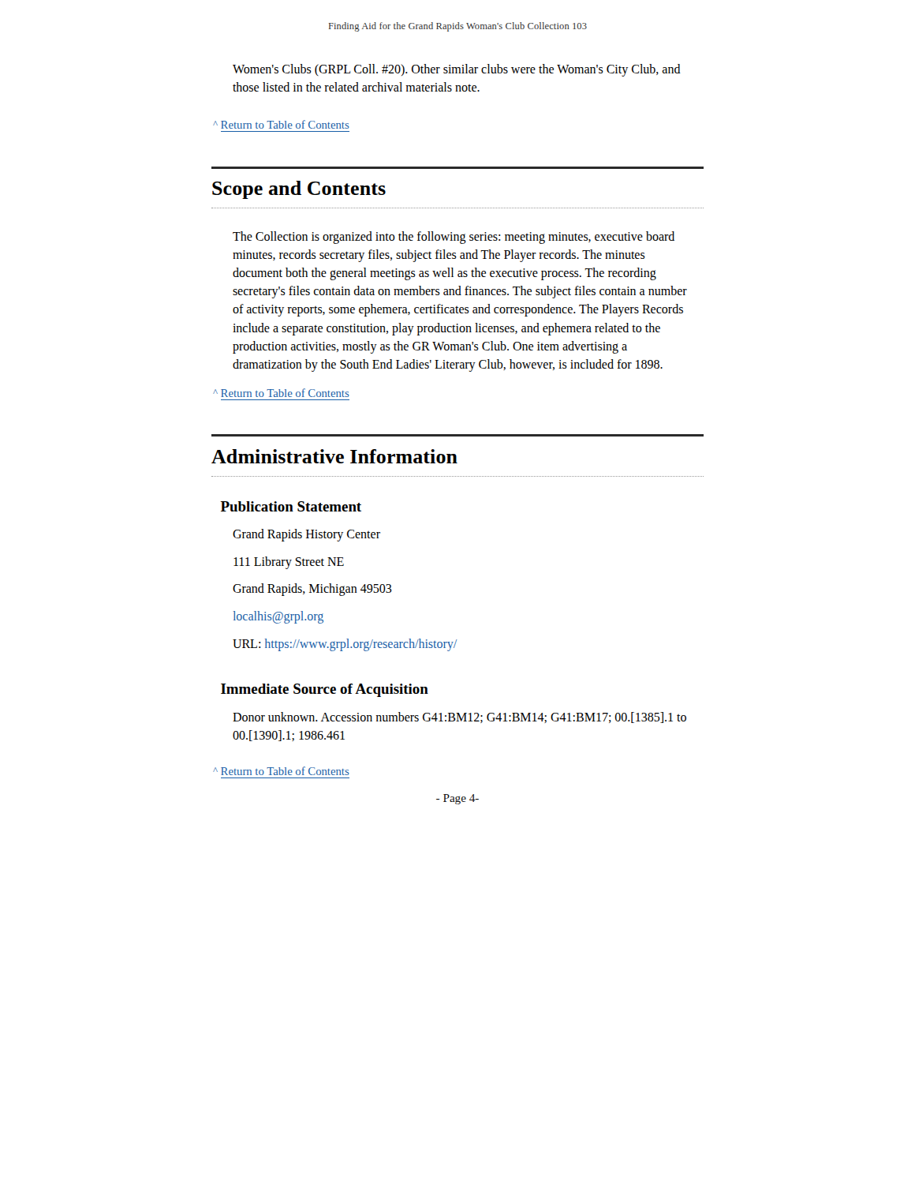Finding Aid for the Grand Rapids Woman's Club Collection 103
Women's Clubs (GRPL Coll. #20). Other similar clubs were the Woman's City Club, and those listed in the related archival materials note.
^ Return to Table of Contents
Scope and Contents
The Collection is organized into the following series: meeting minutes, executive board minutes, records secretary files, subject files and The Player records. The minutes document both the general meetings as well as the executive process. The recording secretary's files contain data on members and finances. The subject files contain a number of activity reports, some ephemera, certificates and correspondence. The Players Records include a separate constitution, play production licenses, and ephemera related to the production activities, mostly as the GR Woman's Club. One item advertising a dramatization by the South End Ladies' Literary Club, however, is included for 1898.
^ Return to Table of Contents
Administrative Information
Publication Statement
Grand Rapids History Center
111 Library Street NE
Grand Rapids, Michigan 49503
localhis@grpl.org
URL: https://www.grpl.org/research/history/
Immediate Source of Acquisition
Donor unknown. Accession numbers G41:BM12; G41:BM14; G41:BM17; 00.[1385].1 to 00.[1390].1; 1986.461
^ Return to Table of Contents
- Page 4-